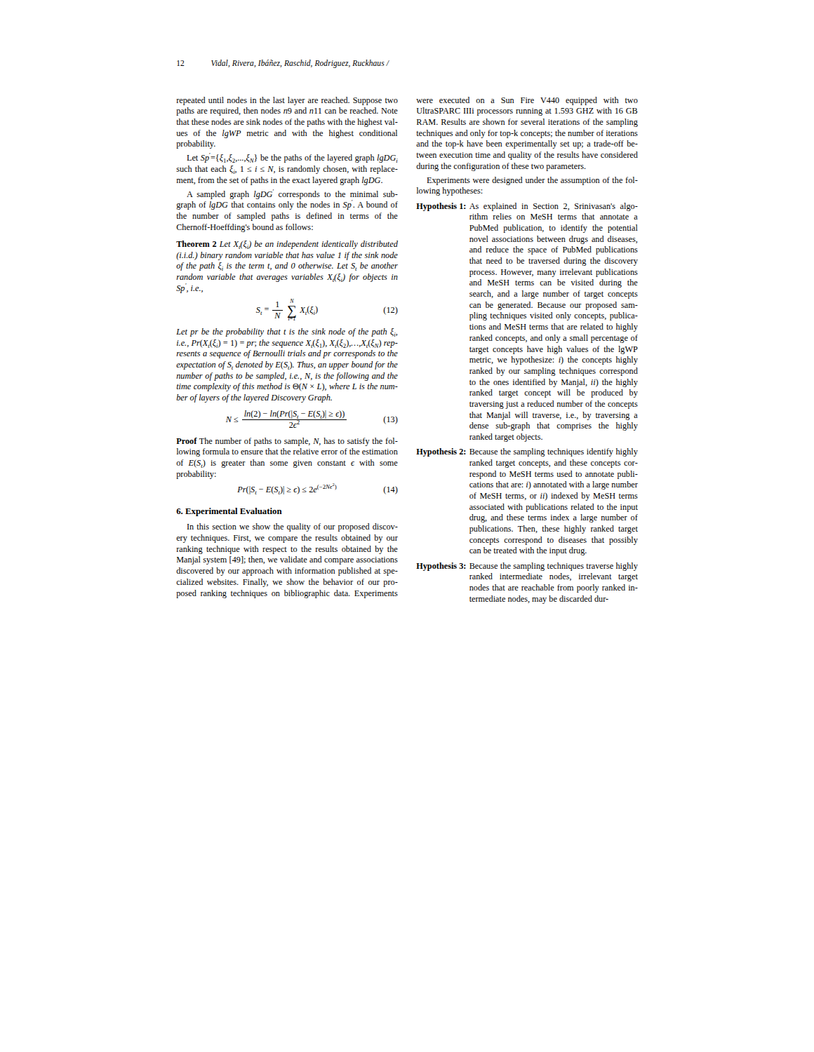12 Vidal, Rivera, Ibáñez, Raschid, Rodriguez, Ruckhaus /
repeated until nodes in the last layer are reached. Suppose two paths are required, then nodes n9 and n11 can be reached. Note that these nodes are sink nodes of the paths with the highest values of the lgWP metric and with the highest conditional probability.
Let Sp′={ξ1,ξ2,...,ξN} be the paths of the layered graph lgDGi such that each ξi, 1 ≤ i ≤ N, is randomly chosen, with replacement, from the set of paths in the exact layered graph lgDG.
A sampled graph lgDG′ corresponds to the minimal sub-graph of lgDG that contains only the nodes in Sp′. A bound of the number of sampled paths is defined in terms of the Chernoff-Hoeffding's bound as follows:
Theorem 2 Let Xt(ξi) be an independent identically distributed (i.i.d.) binary random variable that has value 1 if the sink node of the path ξi is the term t, and 0 otherwise. Let St be another random variable that averages variables Xt(ξi) for objects in Sp′, i.e.,
St = 1 N N∑i=1 Xt(ξi) (12)
Let pr be the probability that t is the sink node of the path ξi, i.e., Pr(Xt(ξi) = 1) = pr; the sequence Xt(ξ1), Xt(ξ2),…,Xt(ξN) represents a sequence of Bernoulli trials and pr corresponds to the expectation of St denoted by E(St). Thus, an upper bound for the number of paths to be sampled, i.e., N, is the following and the time complexity of this method is Θ(N × L), where L is the number of layers of the layered Discovery Graph.
N ≤ ln(2) − ln(Pr(|St − E(St)| ≥ ϵ)) 2ϵ2 (13)
Proof The number of paths to sample, N, has to satisfy the following formula to ensure that the relative error of the estimation of E(St) is greater than some given constant ϵ with some probability:
Pr(|St − E(St)| ≥ ϵ) ≤ 2e(−2Nϵ2) (14)
6. Experimental Evaluation
In this section we show the quality of our proposed discovery techniques. First, we compare the results obtained by our ranking technique with respect to the results obtained by the Manjal system [49]; then, we validate and compare associations discovered by our approach with information published at specialized websites. Finally, we show the behavior of our proposed ranking techniques on bibliographic data. Experiments were executed on a Sun Fire V440 equipped with two UltraSPARC IIIi processors running at 1.593 GHZ with 16 GB RAM. Results are shown for several iterations of the sampling techniques and only for top-k concepts; the number of iterations and the top-k have been experimentally set up; a trade-off between execution time and quality of the results have considered during the configuration of these two parameters.
Experiments were designed under the assumption of the following hypotheses:
Hypothesis 1: As explained in Section 2, Srinivasan's algorithm relies on MeSH terms that annotate a PubMed publication, to identify the potential novel associations between drugs and diseases, and reduce the space of PubMed publications that need to be traversed during the discovery process. However, many irrelevant publications and MeSH terms can be visited during the search, and a large number of target concepts can be generated. Because our proposed sampling techniques visited only concepts, publications and MeSH terms that are related to highly ranked concepts, and only a small percentage of target concepts have high values of the lgWP metric, we hypothesize: i) the concepts highly ranked by our sampling techniques correspond to the ones identified by Manjal, ii) the highly ranked target concept will be produced by traversing just a reduced number of the concepts that Manjal will traverse, i.e., by traversing a dense sub-graph that comprises the highly ranked target objects.
Hypothesis 2: Because the sampling techniques identify highly ranked target concepts, and these concepts correspond to MeSH terms used to annotate publications that are: i) annotated with a large number of MeSH terms, or ii) indexed by MeSH terms associated with publications related to the input drug, and these terms index a large number of publications. Then, these highly ranked target concepts correspond to diseases that possibly can be treated with the input drug.
Hypothesis 3: Because the sampling techniques traverse highly ranked intermediate nodes, irrelevant target nodes that are reachable from poorly ranked intermediate nodes, may be discarded dur-